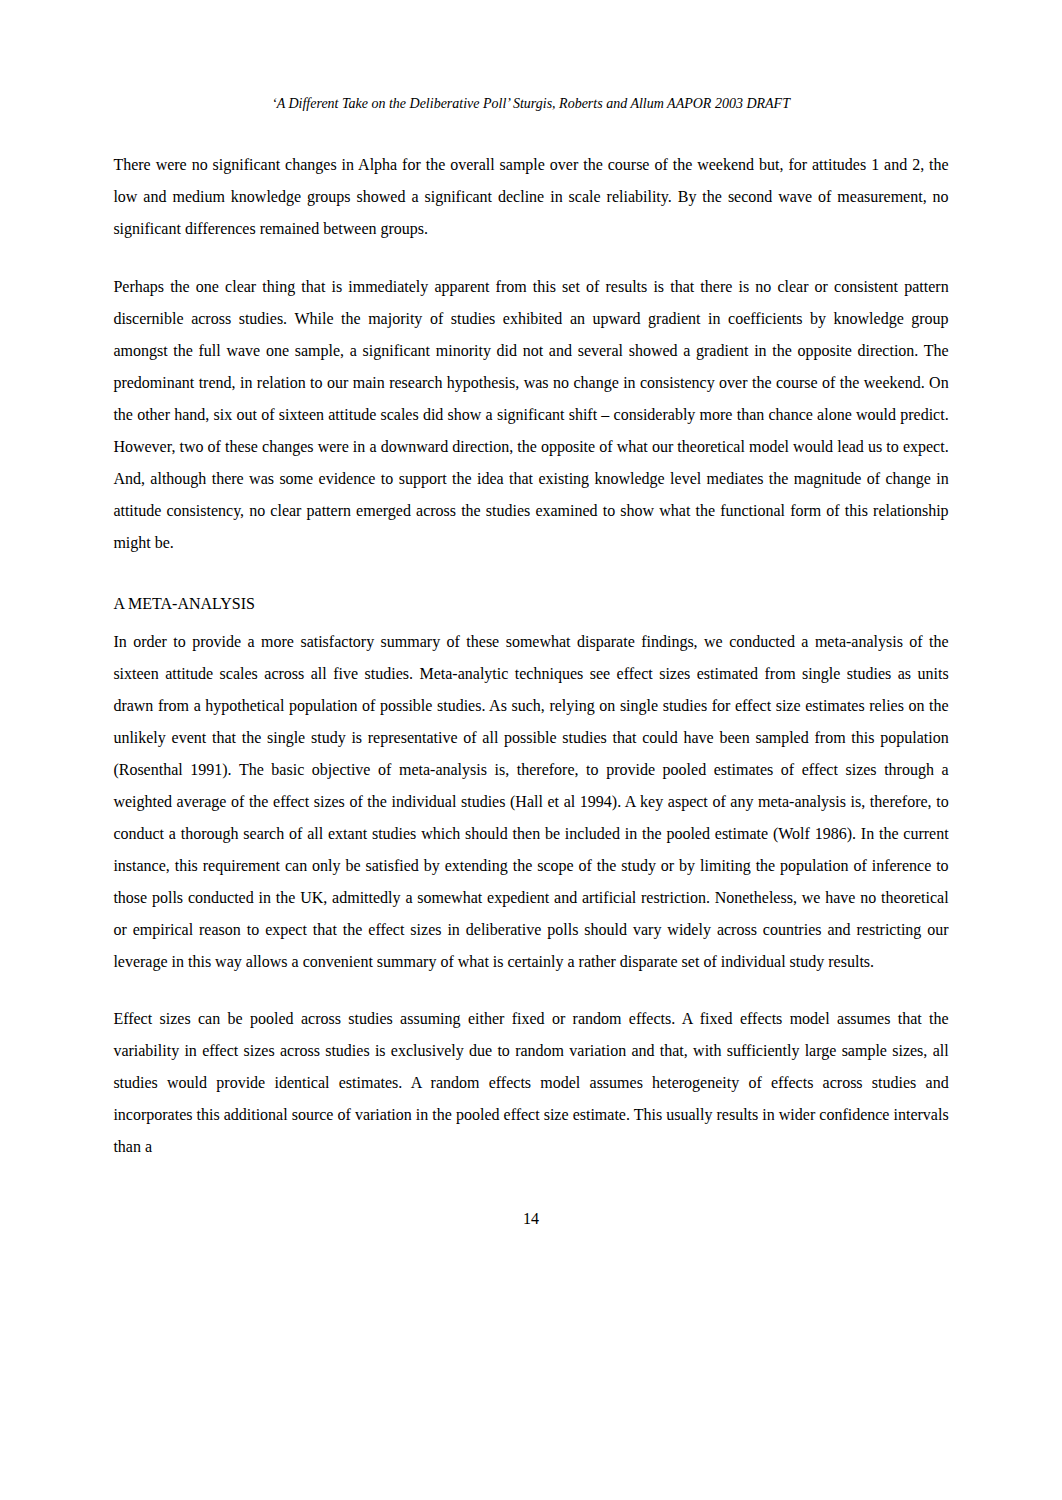‘A Different Take on the Deliberative Poll’ Sturgis, Roberts and Allum AAPOR 2003 DRAFT
There were no significant changes in Alpha for the overall sample over the course of the weekend but, for attitudes 1 and 2, the low and medium knowledge groups showed a significant decline in scale reliability. By the second wave of measurement, no significant differences remained between groups.
Perhaps the one clear thing that is immediately apparent from this set of results is that there is no clear or consistent pattern discernible across studies. While the majority of studies exhibited an upward gradient in coefficients by knowledge group amongst the full wave one sample, a significant minority did not and several showed a gradient in the opposite direction. The predominant trend, in relation to our main research hypothesis, was no change in consistency over the course of the weekend. On the other hand, six out of sixteen attitude scales did show a significant shift – considerably more than chance alone would predict. However, two of these changes were in a downward direction, the opposite of what our theoretical model would lead us to expect. And, although there was some evidence to support the idea that existing knowledge level mediates the magnitude of change in attitude consistency, no clear pattern emerged across the studies examined to show what the functional form of this relationship might be.
A Meta-Analysis
In order to provide a more satisfactory summary of these somewhat disparate findings, we conducted a meta-analysis of the sixteen attitude scales across all five studies. Meta-analytic techniques see effect sizes estimated from single studies as units drawn from a hypothetical population of possible studies. As such, relying on single studies for effect size estimates relies on the unlikely event that the single study is representative of all possible studies that could have been sampled from this population (Rosenthal 1991). The basic objective of meta-analysis is, therefore, to provide pooled estimates of effect sizes through a weighted average of the effect sizes of the individual studies (Hall et al 1994). A key aspect of any meta-analysis is, therefore, to conduct a thorough search of all extant studies which should then be included in the pooled estimate (Wolf 1986). In the current instance, this requirement can only be satisfied by extending the scope of the study or by limiting the population of inference to those polls conducted in the UK, admittedly a somewhat expedient and artificial restriction. Nonetheless, we have no theoretical or empirical reason to expect that the effect sizes in deliberative polls should vary widely across countries and restricting our leverage in this way allows a convenient summary of what is certainly a rather disparate set of individual study results.
Effect sizes can be pooled across studies assuming either fixed or random effects. A fixed effects model assumes that the variability in effect sizes across studies is exclusively due to random variation and that, with sufficiently large sample sizes, all studies would provide identical estimates. A random effects model assumes heterogeneity of effects across studies and incorporates this additional source of variation in the pooled effect size estimate. This usually results in wider confidence intervals than a
14